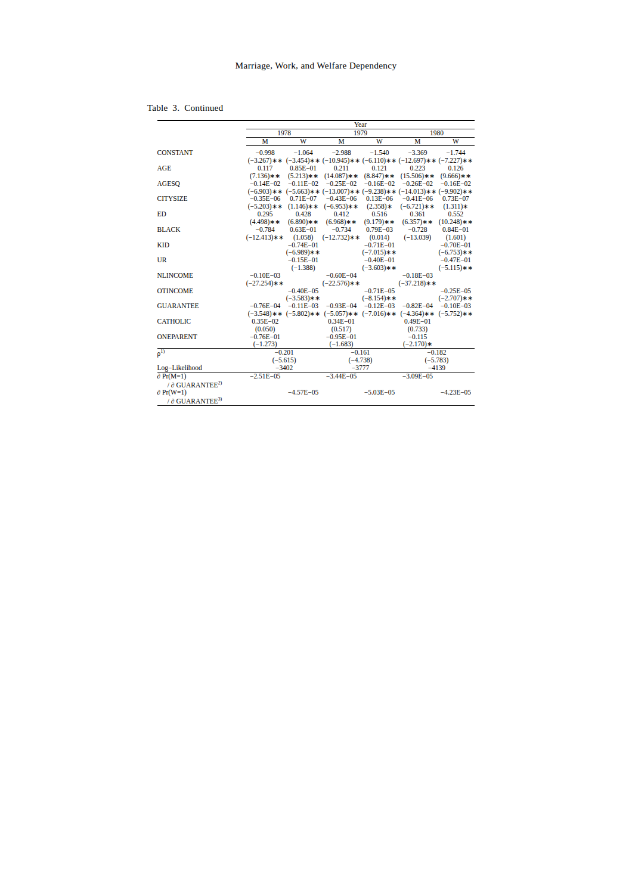Marriage, Work, and Welfare Dependency
Table 3. Continued
| | Year |
| --- | --- |
| 1978 | 1979 | 1980 |
| M | W | M | W | M | W |
| CONSTANT | −0.998 (−3.267)∗∗ | −1.064 (−3.454)∗∗ | −2.988 (−10.945)∗∗ | −1.540 (−6.110)∗∗ | −3.369 (−12.697)∗∗ | −1.744 (−7.227)∗∗ |
| AGE | 0.117 (7.136)∗∗ | 0.85E−01 (5.213)∗∗ | 0.211 (14.087)∗∗ | 0.121 (8.847)∗∗ | 0.223 (15.506)∗∗ | 0.126 (9.666)∗∗ |
| AGESQ | −0.14E−02 (−6.903)∗∗ | −0.11E−02 (−5.663)∗∗ | −0.25E−02 (−13.007)∗∗ | −0.16E−02 (−9.238)∗∗ | −0.26E−02 (−14.013)∗∗ | −0.16E−02 (−9.902)∗∗ |
| CITYSIZE | −0.35E−06 (−5.203)∗∗ | 0.71E−07 (1.146)∗∗ | −0.43E−06 (−6.953)∗∗ | 0.13E−06 (2.358)∗ | −0.41E−06 (−6.721)∗∗ | 0.73E−07 (1.311)∗ |
| ED | 0.295 (4.498)∗∗ | 0.428 (6.890)∗∗ | 0.412 (6.968)∗∗ | 0.516 (9.179)∗∗ | 0.361 (6.357)∗∗ | 0.552 (10.248)∗∗ |
| BLACK | −0.784 (−12.413)∗∗ | 0.63E−01 (1.058) | −0.734 (−12.732)∗∗ | 0.79E−03 (0.014) | −0.728 (−13.039) | 0.84E−01 (1.601) |
| KID | | −0.74E−01 (−6.989)∗∗ | | −0.71E−01 (−7.015)∗∗ | | −0.70E−01 (−6.753)∗∗ |
| UR | | −0.15E−01 (−1.388) | | −0.40E−01 (−3.603)∗∗ | | −0.47E−01 (−5.115)∗∗ |
| NLINCOME | −0.10E−03 (−27.254)∗∗ | | −0.60E−04 (−22.576)∗∗ | | −0.18E−03 (−37.218)∗∗ | |
| OTINCOME | | −0.40E−05 (−3.583)∗∗ | | −0.71E−05 (−8.154)∗∗ | | −0.25E−05 (−2.707)∗∗ |
| GUARANTEE | −0.76E−04 (−3.548)∗∗ | −0.11E−03 (−5.802)∗∗ | −0.93E−04 (−5.057)∗∗ | −0.12E−03 (−7.016)∗∗ | −0.82E−04 (−4.364)∗∗ | −0.10E−03 (−5.752)∗∗ |
| CATHOLIC | 0.35E−02 (0.050) | | 0.34E−01 (0.517) | | 0.49E−01 (0.733) | |
| ONEPARENT | −0.76E−01 (−1.273) | | −0.95E−01 (−1.683) | | −0.115 (−2.170)∗ | |
| ρ 1) | −0.201 (−5.615) | −0.161 (−4.738) | −0.182 (−5.783) |
| Log−Likelihood | −3402 | −3777 | −4139 |
| ∂ Pr(M=1) / ∂ GUARANTEE 2) | −2.51E−05 | | −3.44E−05 | | −3.09E−05 | |
| ∂ Pr(W=1) / ∂ GUARANTEE 3) | | −4.57E−05 | | −5.03E−05 | | −4.23E−05 |